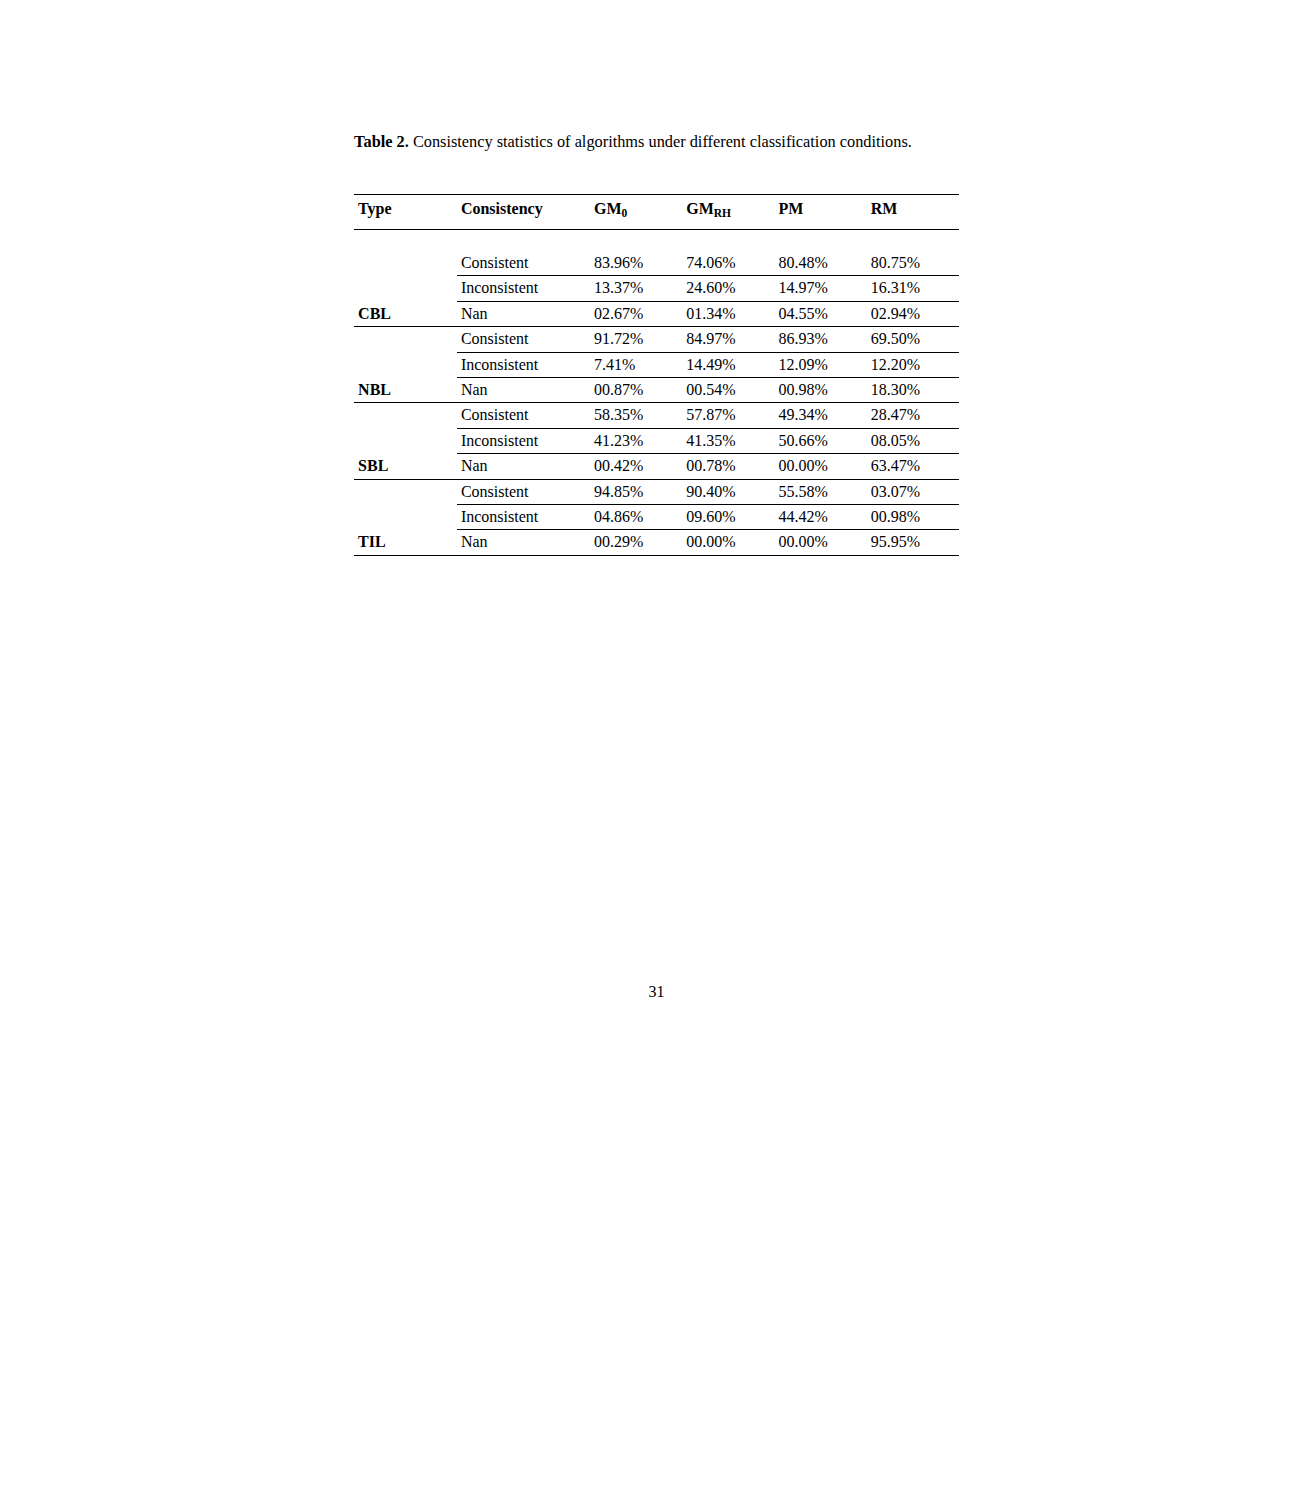Table 2. Consistency statistics of algorithms under different classification conditions.
| Type | Consistency | GM 0 | GM RH | PM | RM |
| --- | --- | --- | --- | --- | --- |
| CBL | Consistent | 83.96% | 74.06% | 80.48% | 80.75% |
| Inconsistent | 13.37% | 24.60% | 14.97% | 16.31% |
| Nan | 02.67% | 01.34% | 04.55% | 02.94% |
| NBL | Consistent | 91.72% | 84.97% | 86.93% | 69.50% |
| Inconsistent | 7.41% | 14.49% | 12.09% | 12.20% |
| Nan | 00.87% | 00.54% | 00.98% | 18.30% |
| SBL | Consistent | 58.35% | 57.87% | 49.34% | 28.47% |
| Inconsistent | 41.23% | 41.35% | 50.66% | 08.05% |
| Nan | 00.42% | 00.78% | 00.00% | 63.47% |
| TIL | Consistent | 94.85% | 90.40% | 55.58% | 03.07% |
| Inconsistent | 04.86% | 09.60% | 44.42% | 00.98% |
| Nan | 00.29% | 00.00% | 00.00% | 95.95% |
31